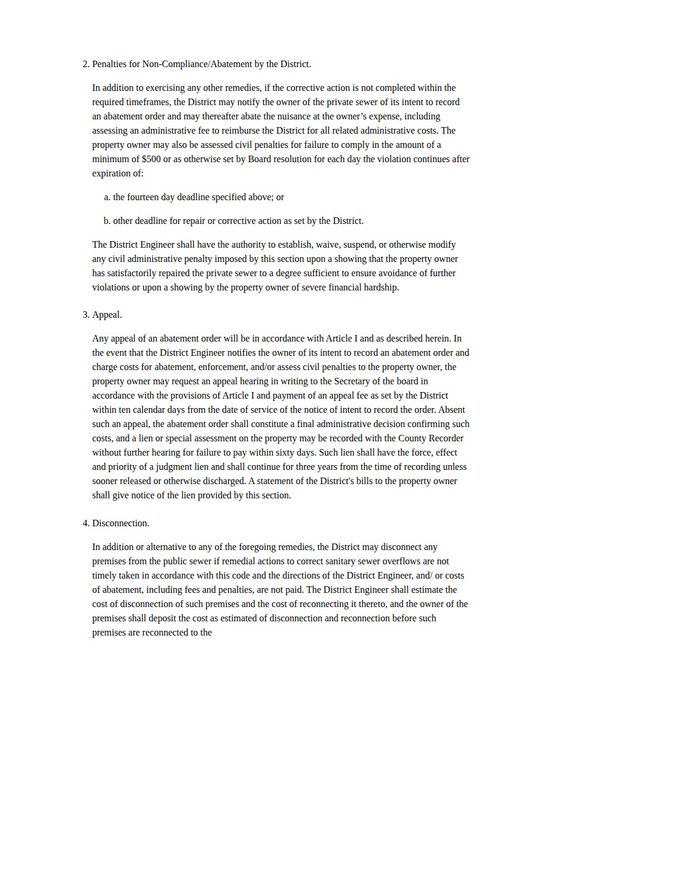Penalties for Non-Compliance/Abatement by the District.
In addition to exercising any other remedies, if the corrective action is not completed within the required timeframes, the District may notify the owner of the private sewer of its intent to record an abatement order and may thereafter abate the nuisance at the owner’s expense, including assessing an administrative fee to reimburse the District for all related administrative costs. The property owner may also be assessed civil penalties for failure to comply in the amount of a minimum of $500 or as otherwise set by Board resolution for each day the violation continues after expiration of:
the fourteen day deadline specified above; or
other deadline for repair or corrective action as set by the District.
The District Engineer shall have the authority to establish, waive, suspend, or otherwise modify any civil administrative penalty imposed by this section upon a showing that the property owner has satisfactorily repaired the private sewer to a degree sufficient to ensure avoidance of further violations or upon a showing by the property owner of severe financial hardship.
Appeal.
Any appeal of an abatement order will be in accordance with Article I and as described herein. In the event that the District Engineer notifies the owner of its intent to record an abatement order and charge costs for abatement, enforcement, and/or assess civil penalties to the property owner, the property owner may request an appeal hearing in writing to the Secretary of the board in accordance with the provisions of Article I and payment of an appeal fee as set by the District within ten calendar days from the date of service of the notice of intent to record the order. Absent such an appeal, the abatement order shall constitute a final administrative decision confirming such costs, and a lien or special assessment on the property may be recorded with the County Recorder without further hearing for failure to pay within sixty days. Such lien shall have the force, effect and priority of a judgment lien and shall continue for three years from the time of recording unless sooner released or otherwise discharged. A statement of the District's bills to the property owner shall give notice of the lien provided by this section.
Disconnection.
In addition or alternative to any of the foregoing remedies, the District may disconnect any premises from the public sewer if remedial actions to correct sanitary sewer overflows are not timely taken in accordance with this code and the directions of the District Engineer, and/ or costs of abatement, including fees and penalties, are not paid. The District Engineer shall estimate the cost of disconnection of such premises and the cost of reconnecting it thereto, and the owner of the premises shall deposit the cost as estimated of disconnection and reconnection before such premises are reconnected to the